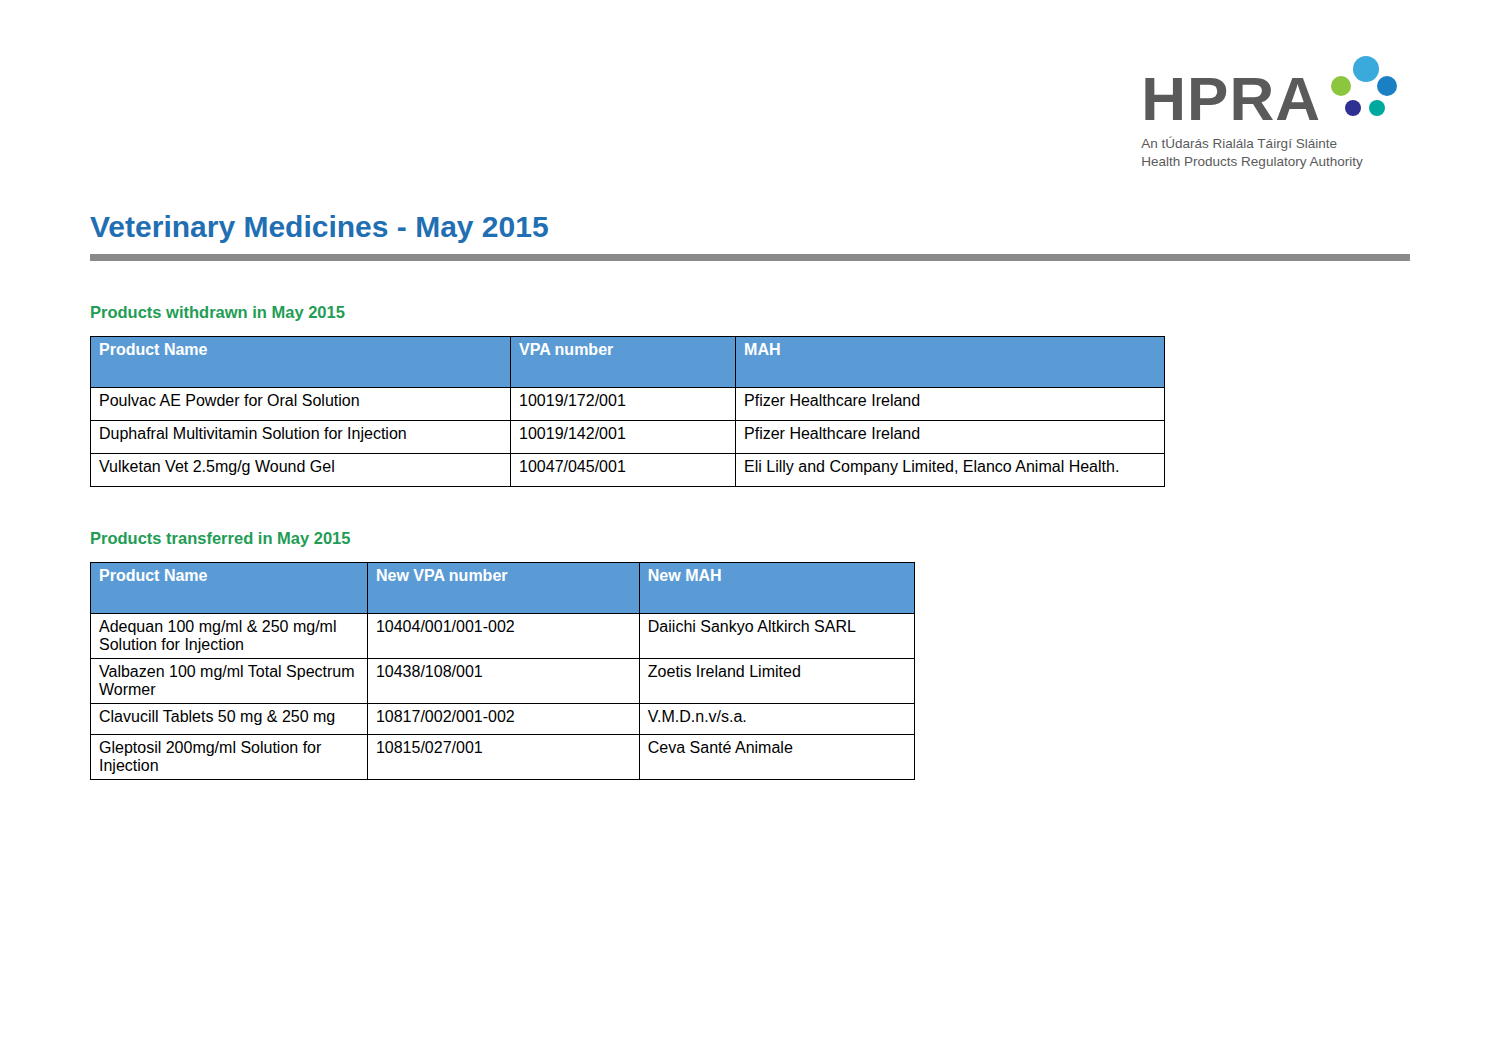HPRA
An tÚdarás Rialála Táirgí Sláinte
Health Products Regulatory Authority
Veterinary Medicines - May 2015
Products withdrawn in May 2015
| Product Name | VPA number | MAH |
| --- | --- | --- |
| Poulvac AE Powder for Oral Solution | 10019/172/001 | Pfizer Healthcare Ireland |
| Duphafral Multivitamin Solution for Injection | 10019/142/001 | Pfizer Healthcare Ireland |
| Vulketan Vet 2.5mg/g Wound Gel | 10047/045/001 | Eli Lilly and Company Limited, Elanco Animal Health. |
Products transferred in May 2015
| Product Name | New VPA number | New MAH |
| --- | --- | --- |
| Adequan 100 mg/ml & 250 mg/ml Solution for Injection | 10404/001/001-002 | Daiichi Sankyo Altkirch SARL |
| Valbazen 100 mg/ml Total Spectrum Wormer | 10438/108/001 | Zoetis Ireland Limited |
| Clavucill Tablets 50 mg & 250 mg | 10817/002/001-002 | V.M.D.n.v/s.a. |
| Gleptosil 200mg/ml Solution for Injection | 10815/027/001 | Ceva Santé Animale |